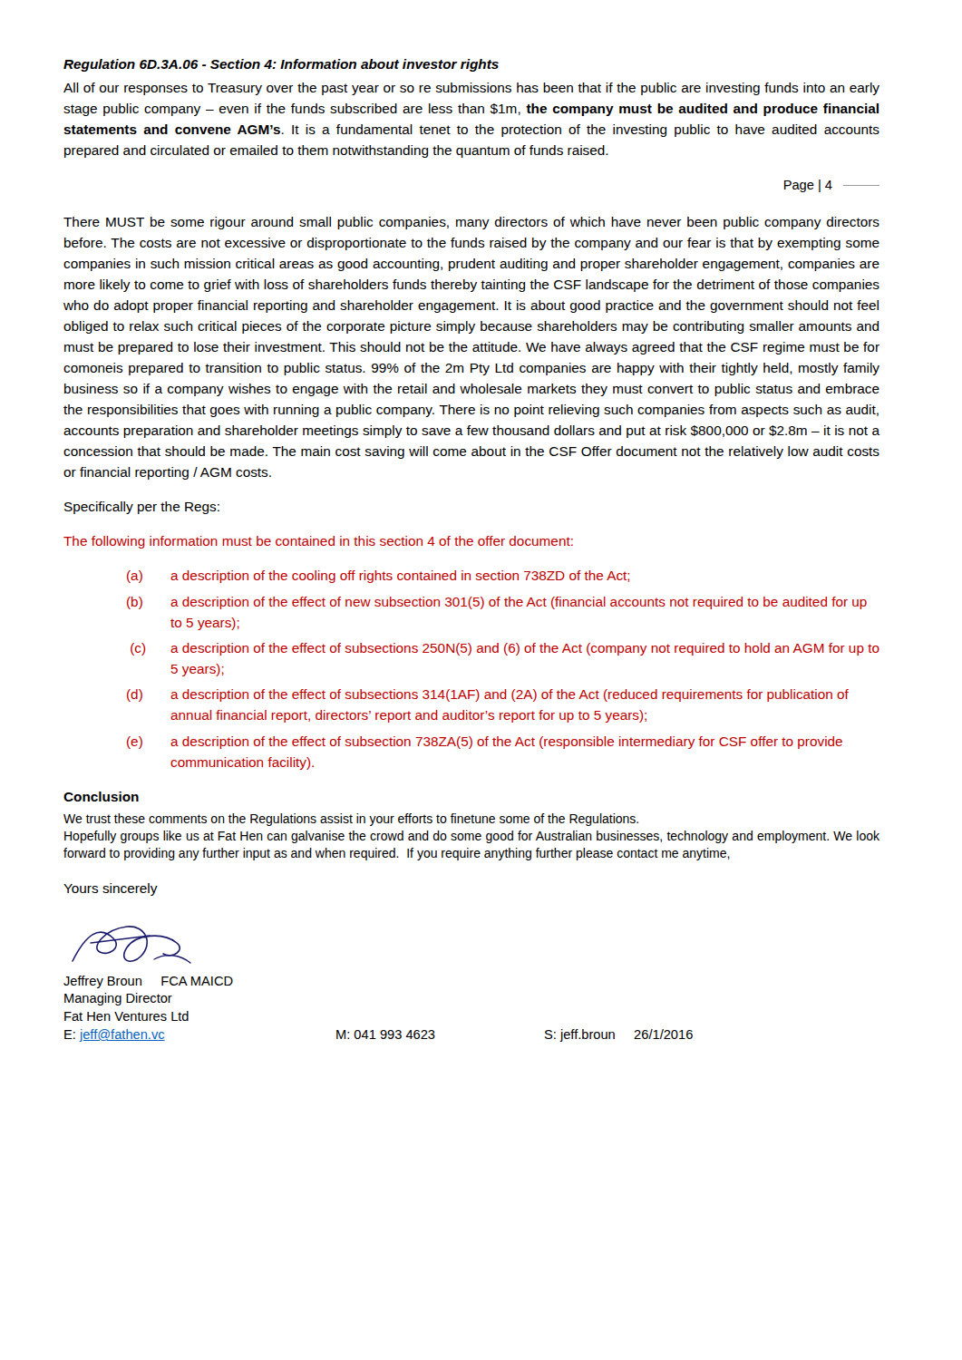Regulation 6D.3A.06 - Section 4: Information about investor rights
All of our responses to Treasury over the past year or so re submissions has been that if the public are investing funds into an early stage public company – even if the funds subscribed are less than $1m, the company must be audited and produce financial statements and convene AGM’s. It is a fundamental tenet to the protection of the investing public to have audited accounts prepared and circulated or emailed to them notwithstanding the quantum of funds raised.
Page | 4
There MUST be some rigour around small public companies, many directors of which have never been public company directors before. The costs are not excessive or disproportionate to the funds raised by the company and our fear is that by exempting some companies in such mission critical areas as good accounting, prudent auditing and proper shareholder engagement, companies are more likely to come to grief with loss of shareholders funds thereby tainting the CSF landscape for the detriment of those companies who do adopt proper financial reporting and shareholder engagement. It is about good practice and the government should not feel obliged to relax such critical pieces of the corporate picture simply because shareholders may be contributing smaller amounts and must be prepared to lose their investment. This should not be the attitude. We have always agreed that the CSF regime must be for comoneis prepared to transition to public status. 99% of the 2m Pty Ltd companies are happy with their tightly held, mostly family business so if a company wishes to engage with the retail and wholesale markets they must convert to public status and embrace the responsibilities that goes with running a public company. There is no point relieving such companies from aspects such as audit, accounts preparation and shareholder meetings simply to save a few thousand dollars and put at risk $800,000 or $2.8m – it is not a concession that should be made. The main cost saving will come about in the CSF Offer document not the relatively low audit costs or financial reporting / AGM costs.
Specifically per the Regs:
The following information must be contained in this section 4 of the offer document:
(a) a description of the cooling off rights contained in section 738ZD of the Act;
(b) a description of the effect of new subsection 301(5) of the Act (financial accounts not required to be audited for up to 5 years);
(c) a description of the effect of subsections 250N(5) and (6) of the Act (company not required to hold an AGM for up to 5 years);
(d) a description of the effect of subsections 314(1AF) and (2A) of the Act (reduced requirements for publication of annual financial report, directors’ report and auditor’s report for up to 5 years);
(e) a description of the effect of subsection 738ZA(5) of the Act (responsible intermediary for CSF offer to provide communication facility).
Conclusion
We trust these comments on the Regulations assist in your efforts to finetune some of the Regulations.
Hopefully groups like us at Fat Hen can galvanise the crowd and do some good for Australian businesses, technology and employment. We look forward to providing any further input as and when required. If you require anything further please contact me anytime,
Yours sincerely
Jeffrey Broun FCA MAICD
Managing Director
Fat Hen Ventures Ltd
E: jeff@fathen.vc M: 041 993 4623 S: jeff.broun 26/1/2016